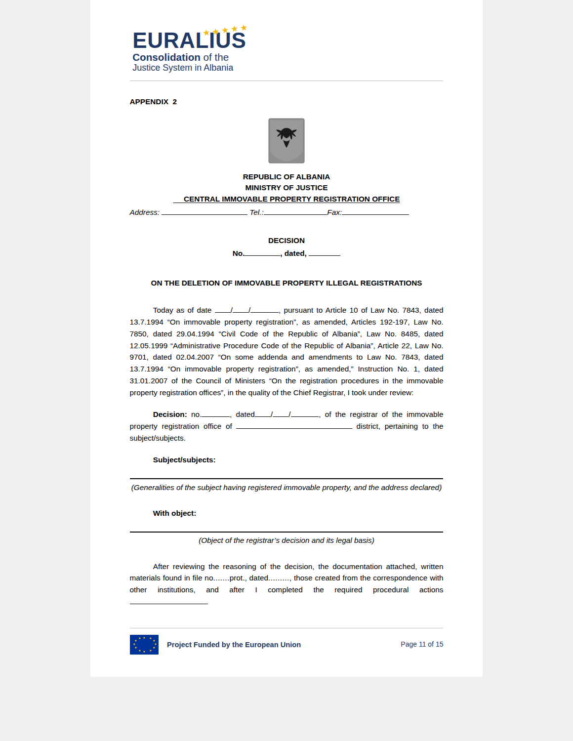EURALIUS★ ★ ★ ★ ★
Consolidation of the
Justice System in Albania
APPENDIX 2
REPUBLIC OF ALBANIA
MINISTRY OF JUSTICE
CENTRAL IMMOVABLE PROPERTY REGISTRATION OFFICE
Address: Tel.: Fax:
DECISION
No. , dated,
ON THE DELETION OF IMMOVABLE PROPERTY ILLEGAL REGISTRATIONS
Today as of date / / , pursuant to Article 10 of Law No. 7843, dated 13.7.1994 “On immovable property registration”, as amended, Articles 192-197, Law No. 7850, dated 29.04.1994 “Civil Code of the Republic of Albania”, Law No. 8485, dated 12.05.1999 “Administrative Procedure Code of the Republic of Albania”, Article 22, Law No. 9701, dated 02.04.2007 “On some addenda and amendments to Law No. 7843, dated 13.7.1994 “On immovable property registration”, as amended,” Instruction No. 1, dated 31.01.2007 of the Council of Ministers “On the registration procedures in the immovable property registration offices”, in the quality of the Chief Registrar, I took under review:
Decision: no. , dated / / , of the registrar of the immovable property registration office of district, pertaining to the subject/subjects.
Subject/subjects:
(Generalities of the subject having registered immovable property, and the address declared)
With object:
(Object of the registrar’s decision and its legal basis)
After reviewing the reasoning of the decision, the documentation attached, written materials found in file no....... prot., dated........., those created from the correspondence with other institutions, and after I completed the required procedural actions
★ ★ ★ ★ ★ ★ ★ ★ ★ ★ ★ ★
Project Funded by the European Union
Page 11 of 15